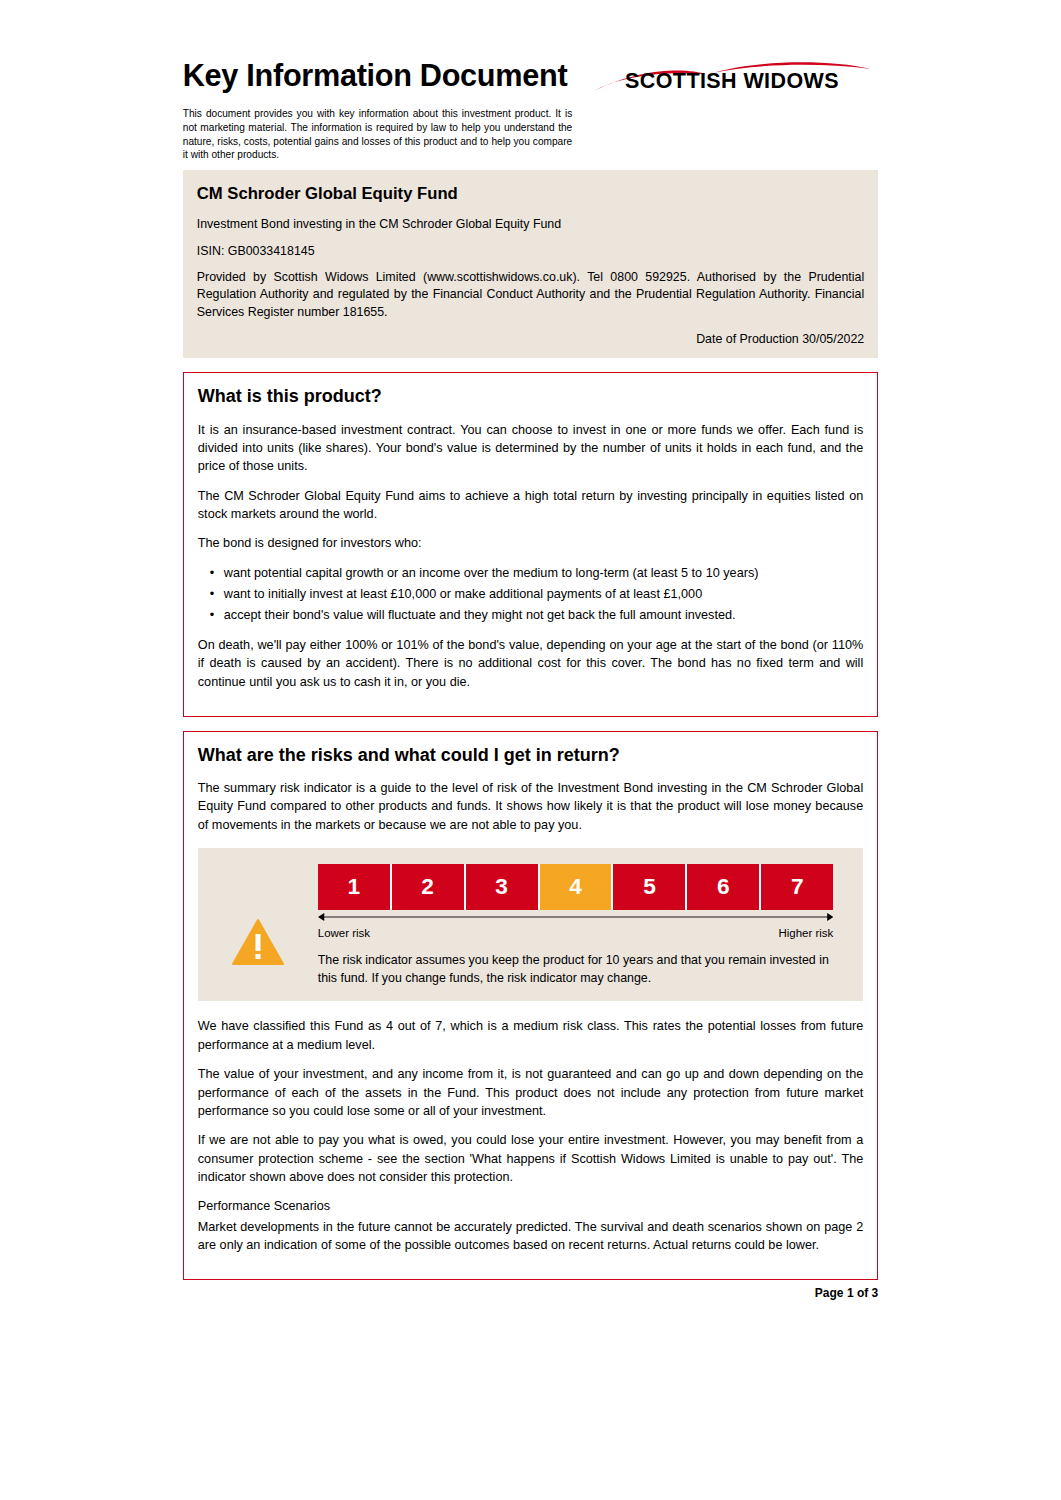Key Information Document
This document provides you with key information about this investment product. It is not marketing material. The information is required by law to help you understand the nature, risks, costs, potential gains and losses of this product and to help you compare it with other products.
SCOTTISH WIDOWS
CM Schroder Global Equity Fund
Investment Bond investing in the CM Schroder Global Equity Fund
ISIN: GB0033418145
Provided by Scottish Widows Limited (www.scottishwidows.co.uk). Tel 0800 592925. Authorised by the Prudential Regulation Authority and regulated by the Financial Conduct Authority and the Prudential Regulation Authority. Financial Services Register number 181655.
Date of Production 30/05/2022
What is this product?
It is an insurance-based investment contract. You can choose to invest in one or more funds we offer. Each fund is divided into units (like shares). Your bond's value is determined by the number of units it holds in each fund, and the price of those units.
The CM Schroder Global Equity Fund aims to achieve a high total return by investing principally in equities listed on stock markets around the world.
The bond is designed for investors who:
want potential capital growth or an income over the medium to long-term (at least 5 to 10 years)
want to initially invest at least £10,000 or make additional payments of at least £1,000
accept their bond's value will fluctuate and they might not get back the full amount invested.
On death, we'll pay either 100% or 101% of the bond's value, depending on your age at the start of the bond (or 110% if death is caused by an accident). There is no additional cost for this cover. The bond has no fixed term and will continue until you ask us to cash it in, or you die.
What are the risks and what could I get in return?
The summary risk indicator is a guide to the level of risk of the Investment Bond investing in the CM Schroder Global Equity Fund compared to other products and funds. It shows how likely it is that the product will lose money because of movements in the markets or because we are not able to pay you.
1
2
3
4
5
6
7
Lower risk Higher risk
The risk indicator assumes you keep the product for 10 years and that you remain invested in this fund. If you change funds, the risk indicator may change.
We have classified this Fund as 4 out of 7, which is a medium risk class. This rates the potential losses from future performance at a medium level.
The value of your investment, and any income from it, is not guaranteed and can go up and down depending on the performance of each of the assets in the Fund. This product does not include any protection from future market performance so you could lose some or all of your investment.
If we are not able to pay you what is owed, you could lose your entire investment. However, you may benefit from a consumer protection scheme - see the section 'What happens if Scottish Widows Limited is unable to pay out'. The indicator shown above does not consider this protection.
Performance Scenarios
Market developments in the future cannot be accurately predicted. The survival and death scenarios shown on page 2 are only an indication of some of the possible outcomes based on recent returns. Actual returns could be lower.
Page 1 of 3